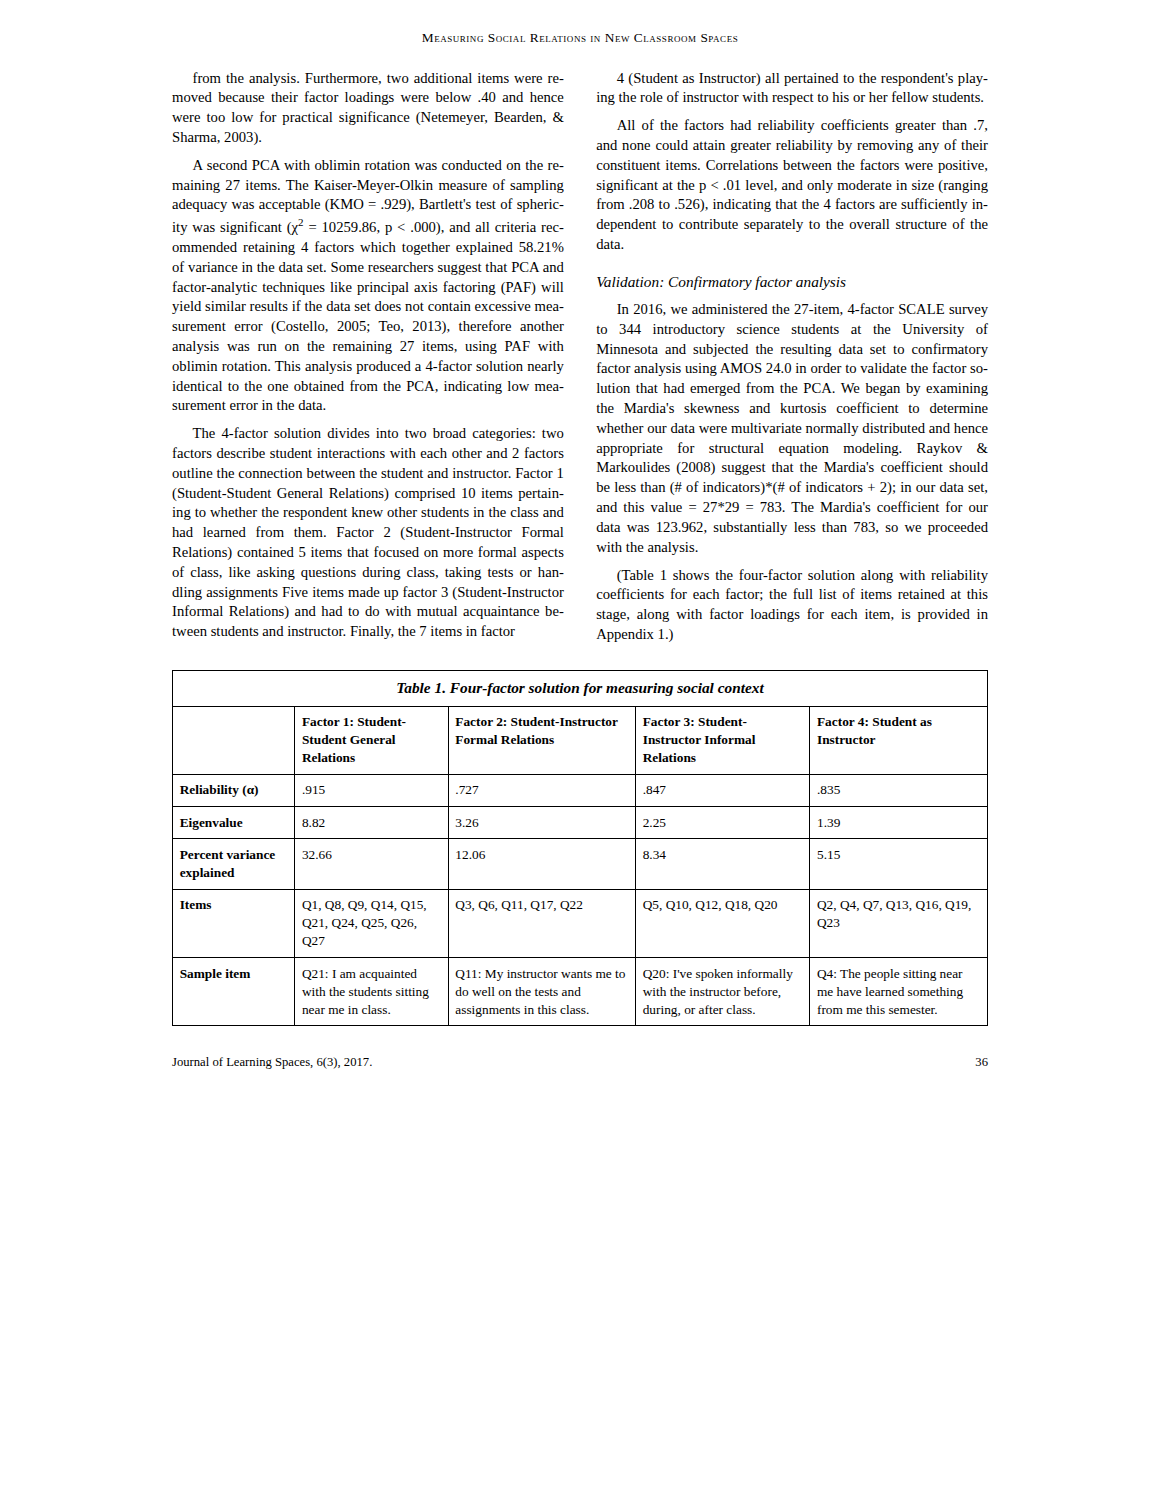Measuring Social Relations in New Classroom Spaces
from the analysis. Furthermore, two additional items were removed because their factor loadings were below .40 and hence were too low for practical significance (Netemeyer, Bearden, & Sharma, 2003).
A second PCA with oblimin rotation was conducted on the remaining 27 items. The Kaiser-Meyer-Olkin measure of sampling adequacy was acceptable (KMO = .929), Bartlett's test of sphericity was significant (χ2 = 10259.86, p < .000), and all criteria recommended retaining 4 factors which together explained 58.21% of variance in the data set. Some researchers suggest that PCA and factor-analytic techniques like principal axis factoring (PAF) will yield similar results if the data set does not contain excessive measurement error (Costello, 2005; Teo, 2013), therefore another analysis was run on the remaining 27 items, using PAF with oblimin rotation. This analysis produced a 4-factor solution nearly identical to the one obtained from the PCA, indicating low measurement error in the data.
The 4-factor solution divides into two broad categories: two factors describe student interactions with each other and 2 factors outline the connection between the student and instructor. Factor 1 (Student-Student General Relations) comprised 10 items pertaining to whether the respondent knew other students in the class and had learned from them. Factor 2 (Student-Instructor Formal Relations) contained 5 items that focused on more formal aspects of class, like asking questions during class, taking tests or handling assignments Five items made up factor 3 (Student-Instructor Informal Relations) and had to do with mutual acquaintance between students and instructor. Finally, the 7 items in factor
4 (Student as Instructor) all pertained to the respondent's playing the role of instructor with respect to his or her fellow students.
All of the factors had reliability coefficients greater than .7, and none could attain greater reliability by removing any of their constituent items. Correlations between the factors were positive, significant at the p < .01 level, and only moderate in size (ranging from .208 to .526), indicating that the 4 factors are sufficiently independent to contribute separately to the overall structure of the data.
Validation: Confirmatory factor analysis
In 2016, we administered the 27-item, 4-factor SCALE survey to 344 introductory science students at the University of Minnesota and subjected the resulting data set to confirmatory factor analysis using AMOS 24.0 in order to validate the factor solution that had emerged from the PCA. We began by examining the Mardia's skewness and kurtosis coefficient to determine whether our data were multivariate normally distributed and hence appropriate for structural equation modeling. Raykov & Markoulides (2008) suggest that the Mardia's coefficient should be less than (# of indicators)*(# of indicators + 2); in our data set, and this value = 27*29 = 783. The Mardia's coefficient for our data was 123.962, substantially less than 783, so we proceeded with the analysis.
(Table 1 shows the four-factor solution along with reliability coefficients for each factor; the full list of items retained at this stage, along with factor loadings for each item, is provided in Appendix 1.)
Table 1. Four-factor solution for measuring social context
| | Factor 1: Student-Student General Relations | Factor 2: Student-Instructor Formal Relations | Factor 3: Student-Instructor Informal Relations | Factor 4: Student as Instructor |
| --- | --- | --- | --- | --- |
| Reliability (α) | .915 | .727 | .847 | .835 |
| Eigenvalue | 8.82 | 3.26 | 2.25 | 1.39 |
| Percent variance explained | 32.66 | 12.06 | 8.34 | 5.15 |
| Items | Q1, Q8, Q9, Q14, Q15, Q21, Q24, Q25, Q26, Q27 | Q3, Q6, Q11, Q17, Q22 | Q5, Q10, Q12, Q18, Q20 | Q2, Q4, Q7, Q13, Q16, Q19, Q23 |
| Sample item | Q21: I am acquainted with the students sitting near me in class. | Q11: My instructor wants me to do well on the tests and assignments in this class. | Q20: I've spoken informally with the instructor before, during, or after class. | Q4: The people sitting near me have learned something from me this semester. |
Journal of Learning Spaces, 6(3), 2017.
36